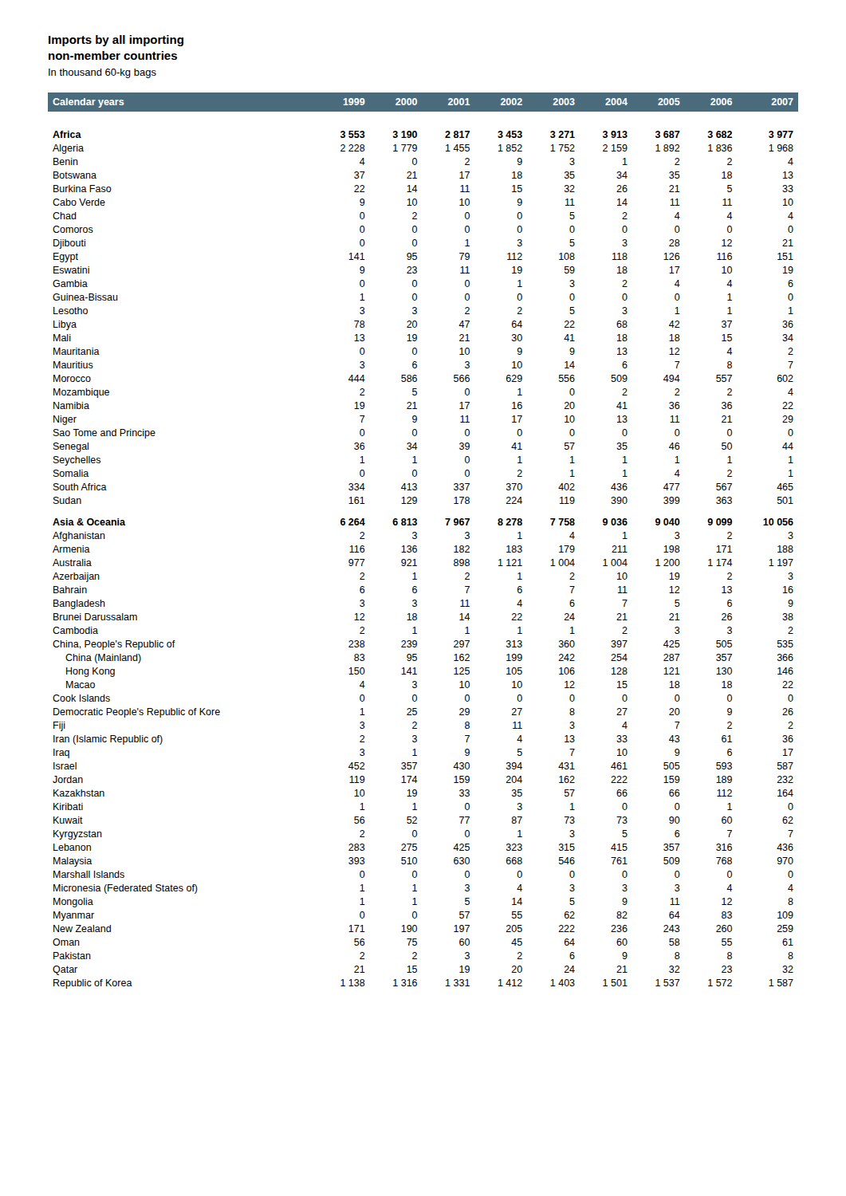Imports by all importing
non-member countries
In thousand 60-kg bags
| Calendar years | 1999 | 2000 | 2001 | 2002 | 2003 | 2004 | 2005 | 2006 | 2007 |
| --- | --- | --- | --- | --- | --- | --- | --- | --- | --- |
| Africa | 3 553 | 3 190 | 2 817 | 3 453 | 3 271 | 3 913 | 3 687 | 3 682 | 3 977 |
| Algeria | 2 228 | 1 779 | 1 455 | 1 852 | 1 752 | 2 159 | 1 892 | 1 836 | 1 968 |
| Benin | 4 | 0 | 2 | 9 | 3 | 1 | 2 | 2 | 4 |
| Botswana | 37 | 21 | 17 | 18 | 35 | 34 | 35 | 18 | 13 |
| Burkina Faso | 22 | 14 | 11 | 15 | 32 | 26 | 21 | 5 | 33 |
| Cabo Verde | 9 | 10 | 10 | 9 | 11 | 14 | 11 | 11 | 10 |
| Chad | 0 | 2 | 0 | 0 | 5 | 2 | 4 | 4 | 4 |
| Comoros | 0 | 0 | 0 | 0 | 0 | 0 | 0 | 0 | 0 |
| Djibouti | 0 | 0 | 1 | 3 | 5 | 3 | 28 | 12 | 21 |
| Egypt | 141 | 95 | 79 | 112 | 108 | 118 | 126 | 116 | 151 |
| Eswatini | 9 | 23 | 11 | 19 | 59 | 18 | 17 | 10 | 19 |
| Gambia | 0 | 0 | 0 | 1 | 3 | 2 | 4 | 4 | 6 |
| Guinea-Bissau | 1 | 0 | 0 | 0 | 0 | 0 | 0 | 1 | 0 |
| Lesotho | 3 | 3 | 2 | 2 | 5 | 3 | 1 | 1 | 1 |
| Libya | 78 | 20 | 47 | 64 | 22 | 68 | 42 | 37 | 36 |
| Mali | 13 | 19 | 21 | 30 | 41 | 18 | 18 | 15 | 34 |
| Mauritania | 0 | 0 | 10 | 9 | 9 | 13 | 12 | 4 | 2 |
| Mauritius | 3 | 6 | 3 | 10 | 14 | 6 | 7 | 8 | 7 |
| Morocco | 444 | 586 | 566 | 629 | 556 | 509 | 494 | 557 | 602 |
| Mozambique | 2 | 5 | 0 | 1 | 0 | 2 | 2 | 2 | 4 |
| Namibia | 19 | 21 | 17 | 16 | 20 | 41 | 36 | 36 | 22 |
| Niger | 7 | 9 | 11 | 17 | 10 | 13 | 11 | 21 | 29 |
| Sao Tome and Principe | 0 | 0 | 0 | 0 | 0 | 0 | 0 | 0 | 0 |
| Senegal | 36 | 34 | 39 | 41 | 57 | 35 | 46 | 50 | 44 |
| Seychelles | 1 | 1 | 0 | 1 | 1 | 1 | 1 | 1 | 1 |
| Somalia | 0 | 0 | 0 | 2 | 1 | 1 | 4 | 2 | 1 |
| South Africa | 334 | 413 | 337 | 370 | 402 | 436 | 477 | 567 | 465 |
| Sudan | 161 | 129 | 178 | 224 | 119 | 390 | 399 | 363 | 501 |
| Asia & Oceania | 6 264 | 6 813 | 7 967 | 8 278 | 7 758 | 9 036 | 9 040 | 9 099 | 10 056 |
| Afghanistan | 2 | 3 | 3 | 1 | 4 | 1 | 3 | 2 | 3 |
| Armenia | 116 | 136 | 182 | 183 | 179 | 211 | 198 | 171 | 188 |
| Australia | 977 | 921 | 898 | 1 121 | 1 004 | 1 004 | 1 200 | 1 174 | 1 197 |
| Azerbaijan | 2 | 1 | 2 | 1 | 2 | 10 | 19 | 2 | 3 |
| Bahrain | 6 | 6 | 7 | 6 | 7 | 11 | 12 | 13 | 16 |
| Bangladesh | 3 | 3 | 11 | 4 | 6 | 7 | 5 | 6 | 9 |
| Brunei Darussalam | 12 | 18 | 14 | 22 | 24 | 21 | 21 | 26 | 38 |
| Cambodia | 2 | 1 | 1 | 1 | 1 | 2 | 3 | 3 | 2 |
| China, People's Republic of | 238 | 239 | 297 | 313 | 360 | 397 | 425 | 505 | 535 |
| China (Mainland) | 83 | 95 | 162 | 199 | 242 | 254 | 287 | 357 | 366 |
| Hong Kong | 150 | 141 | 125 | 105 | 106 | 128 | 121 | 130 | 146 |
| Macao | 4 | 3 | 10 | 10 | 12 | 15 | 18 | 18 | 22 |
| Cook Islands | 0 | 0 | 0 | 0 | 0 | 0 | 0 | 0 | 0 |
| Democratic People's Republic of Kore | 1 | 25 | 29 | 27 | 8 | 27 | 20 | 9 | 26 |
| Fiji | 3 | 2 | 8 | 11 | 3 | 4 | 7 | 2 | 2 |
| Iran (Islamic Republic of) | 2 | 3 | 7 | 4 | 13 | 33 | 43 | 61 | 36 |
| Iraq | 3 | 1 | 9 | 5 | 7 | 10 | 9 | 6 | 17 |
| Israel | 452 | 357 | 430 | 394 | 431 | 461 | 505 | 593 | 587 |
| Jordan | 119 | 174 | 159 | 204 | 162 | 222 | 159 | 189 | 232 |
| Kazakhstan | 10 | 19 | 33 | 35 | 57 | 66 | 66 | 112 | 164 |
| Kiribati | 1 | 1 | 0 | 3 | 1 | 0 | 0 | 1 | 0 |
| Kuwait | 56 | 52 | 77 | 87 | 73 | 73 | 90 | 60 | 62 |
| Kyrgyzstan | 2 | 0 | 0 | 1 | 3 | 5 | 6 | 7 | 7 |
| Lebanon | 283 | 275 | 425 | 323 | 315 | 415 | 357 | 316 | 436 |
| Malaysia | 393 | 510 | 630 | 668 | 546 | 761 | 509 | 768 | 970 |
| Marshall Islands | 0 | 0 | 0 | 0 | 0 | 0 | 0 | 0 | 0 |
| Micronesia (Federated States of) | 1 | 1 | 3 | 4 | 3 | 3 | 3 | 4 | 4 |
| Mongolia | 1 | 1 | 5 | 14 | 5 | 9 | 11 | 12 | 8 |
| Myanmar | 0 | 0 | 57 | 55 | 62 | 82 | 64 | 83 | 109 |
| New Zealand | 171 | 190 | 197 | 205 | 222 | 236 | 243 | 260 | 259 |
| Oman | 56 | 75 | 60 | 45 | 64 | 60 | 58 | 55 | 61 |
| Pakistan | 2 | 2 | 3 | 2 | 6 | 9 | 8 | 8 | 8 |
| Qatar | 21 | 15 | 19 | 20 | 24 | 21 | 32 | 23 | 32 |
| Republic of Korea | 1 138 | 1 316 | 1 331 | 1 412 | 1 403 | 1 501 | 1 537 | 1 572 | 1 587 |